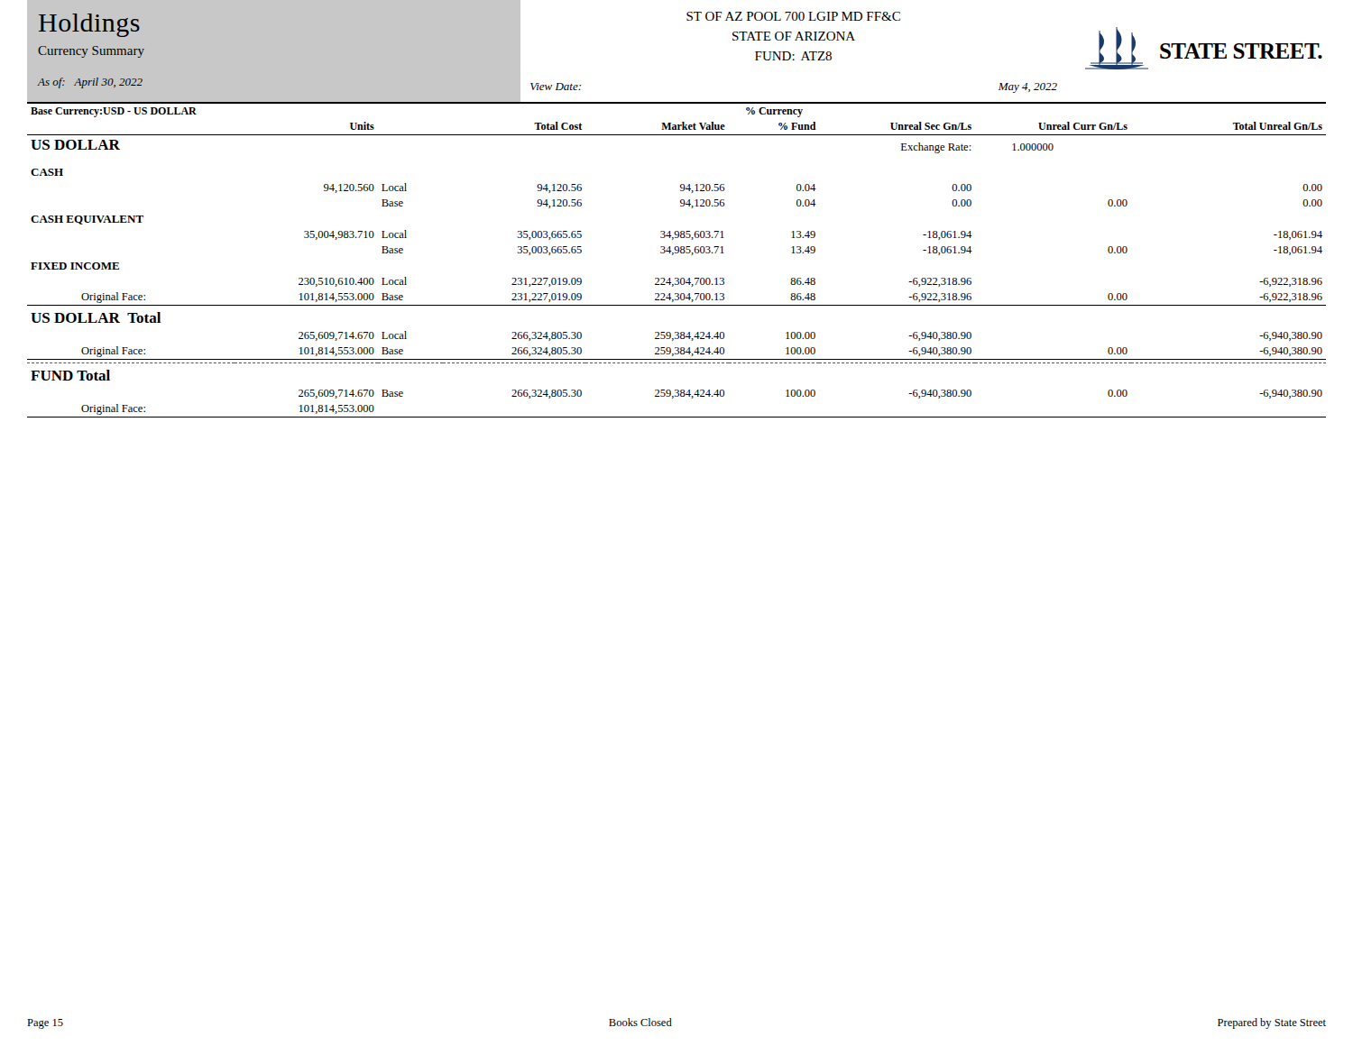Holdings
Currency Summary
As of: April 30, 2022
ST OF AZ POOL 700 LGIP MD FF&C
STATE OF ARIZONA
FUND: ATZ8
View Date: May 4, 2022
STATE STREET.
| Base Currency:USD - US DOLLAR | % Currency | | | |
| | Units | | Total Cost | Market Value | % Fund | Unreal Sec Gn/Ls | Unreal Curr Gn/Ls | Total Unreal Gn/Ls |
| US DOLLAR | | | | | | Exchange Rate: | 1.000000 | |
| CASH | | | | | | | | |
| | 94,120.560 | Local | 94,120.56 | 94,120.56 | 0.04 | 0.00 | | 0.00 |
| | | Base | 94,120.56 | 94,120.56 | 0.04 | 0.00 | 0.00 | 0.00 |
| CASH EQUIVALENT | | | | | | | | |
| | 35,004,983.710 | Local | 35,003,665.65 | 34,985,603.71 | 13.49 | -18,061.94 | | -18,061.94 |
| | | Base | 35,003,665.65 | 34,985,603.71 | 13.49 | -18,061.94 | 0.00 | -18,061.94 |
| FIXED INCOME | | | | | | | | |
| | 230,510,610.400 | Local | 231,227,019.09 | 224,304,700.13 | 86.48 | -6,922,318.96 | | -6,922,318.96 |
| Original Face: | 101,814,553.000 | Base | 231,227,019.09 | 224,304,700.13 | 86.48 | -6,922,318.96 | 0.00 | -6,922,318.96 |
| US DOLLAR Total | | | | | | | | |
| | 265,609,714.670 | Local | 266,324,805.30 | 259,384,424.40 | 100.00 | -6,940,380.90 | | -6,940,380.90 |
| Original Face: | 101,814,553.000 | Base | 266,324,805.30 | 259,384,424.40 | 100.00 | -6,940,380.90 | 0.00 | -6,940,380.90 |
| FUND Total | | | | | | | | |
| | 265,609,714.670 | Base | 266,324,805.30 | 259,384,424.40 | 100.00 | -6,940,380.90 | 0.00 | -6,940,380.90 |
| Original Face: | 101,814,553.000 | | | | | | | |
Page 15
Books Closed
Prepared by State Street